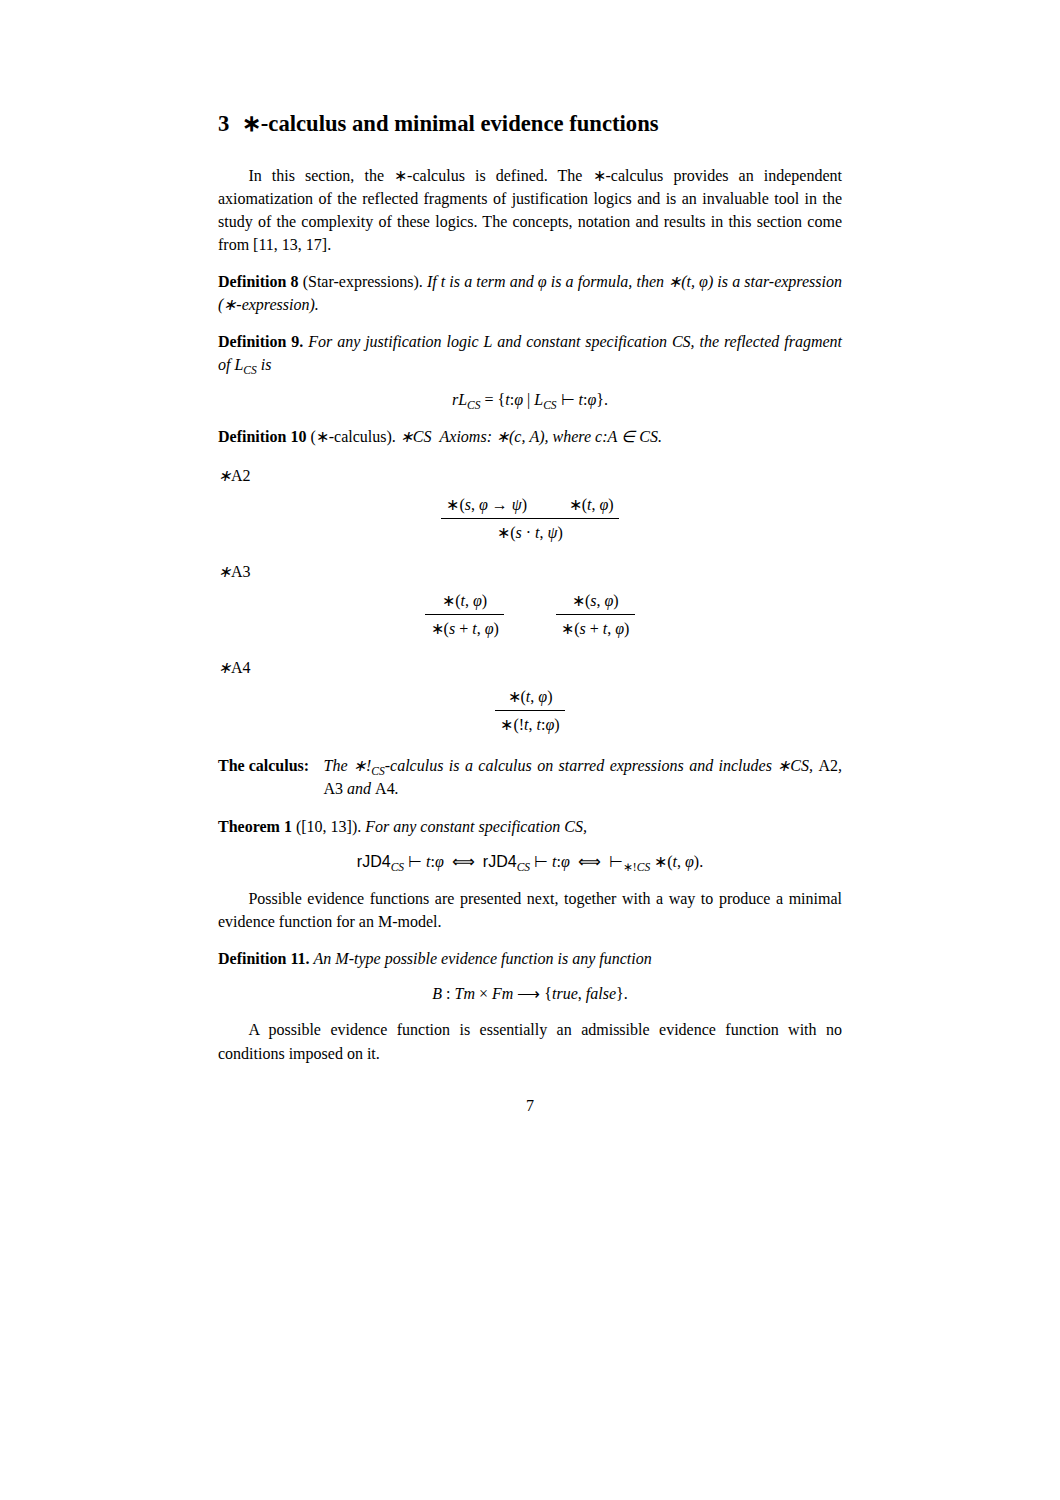3∗-calculus and minimal evidence functions
In this section, the ∗-calculus is defined. The ∗-calculus provides an independent axiomatization of the reflected fragments of justification logics and is an invaluable tool in the study of the complexity of these logics. The concepts, notation and results in this section come from [11, 13, 17].
Definition 8 (Star-expressions). If t is a term and φ is a formula, then ∗(t, φ) is a star-expression (∗-expression).
Definition 9. For any justification logic L and constant specification CS, the reflected fragment of LCS is
rL CS = {t:φ | LCS ⊢ t:φ}.
Definition 10 (∗-calculus). ∗CS Axioms: ∗(c, A), where c:A ∈ CS.
∗A2
∗(s, φ → ψ)∗(t, φ) ∗(s · t, ψ)
∗A3
∗(t, φ) ∗(s + t, φ) ∗(s, φ) ∗(s + t, φ)
∗A4
∗(t, φ) ∗(!t, t:φ)
The calculus: The ∗!CS-calculus is a calculus on starred expressions and includes ∗CS, A2, A3 and A4.
Theorem 1 ([10, 13]). For any constant specification CS,
rJD4 CS ⊢ t:φ ⟺ rJD4 CS ⊢ t:φ ⟺ ⊢∗!CS ∗(t, φ).
Possible evidence functions are presented next, together with a way to produce a minimal evidence function for an M-model.
Definition 11. An M-type possible evidence function is any function
B : Tm × Fm ⟶ {true, false}.
A possible evidence function is essentially an admissible evidence function with no conditions imposed on it.
7